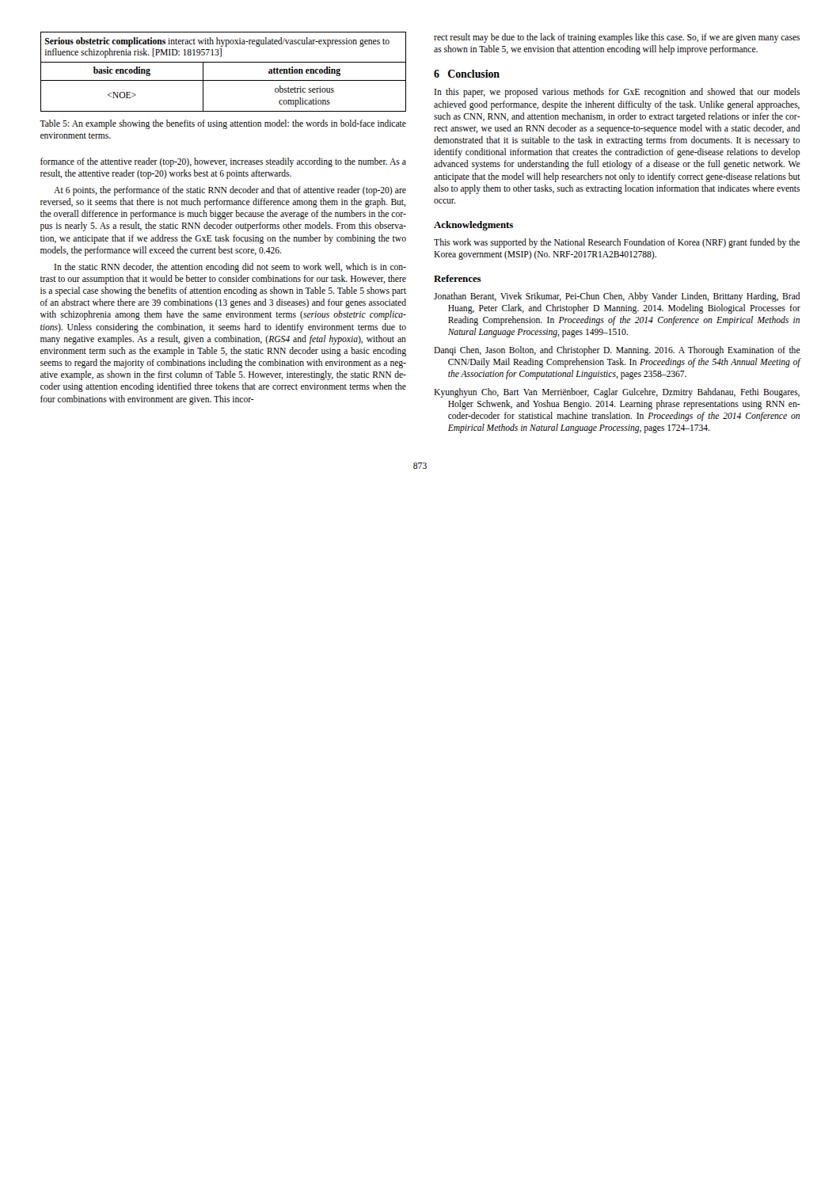| Serious obstetric complications interact with hypoxia-regulated/vascular-expression genes to influence schizophrenia risk. [PMID: 18195713] |
| basic encoding | attention encoding |
| <NOE> | obstetric serious complications |
Table 5: An example showing the benefits of using attention model: the words in bold-face indicate environment terms.
formance of the attentive reader (top-20), however, increases steadily according to the number. As a result, the attentive reader (top-20) works best at 6 points afterwards.
At 6 points, the performance of the static RNN decoder and that of attentive reader (top-20) are reversed, so it seems that there is not much performance difference among them in the graph. But, the overall difference in performance is much bigger because the average of the numbers in the corpus is nearly 5. As a result, the static RNN decoder outperforms other models. From this observation, we anticipate that if we address the GxE task focusing on the number by combining the two models, the performance will exceed the current best score, 0.426.
In the static RNN decoder, the attention encoding did not seem to work well, which is in contrast to our assumption that it would be better to consider combinations for our task. However, there is a special case showing the benefits of attention encoding as shown in Table 5. Table 5 shows part of an abstract where there are 39 combinations (13 genes and 3 diseases) and four genes associated with schizophrenia among them have the same environment terms (serious obstetric complications). Unless considering the combination, it seems hard to identify environment terms due to many negative examples. As a result, given a combination, (RGS4 and fetal hypoxia), without an environment term such as the example in Table 5, the static RNN decoder using a basic encoding seems to regard the majority of combinations including the combination with environment as a negative example, as shown in the first column of Table 5. However, interestingly, the static RNN decoder using attention encoding identified three tokens that are correct environment terms when the four combinations with environment are given. This incor-
rect result may be due to the lack of training examples like this case. So, if we are given many cases as shown in Table 5, we envision that attention encoding will help improve performance.
6 Conclusion
In this paper, we proposed various methods for GxE recognition and showed that our models achieved good performance, despite the inherent difficulty of the task. Unlike general approaches, such as CNN, RNN, and attention mechanism, in order to extract targeted relations or infer the correct answer, we used an RNN decoder as a sequence-to-sequence model with a static decoder, and demonstrated that it is suitable to the task in extracting terms from documents. It is necessary to identify conditional information that creates the contradiction of gene-disease relations to develop advanced systems for understanding the full etiology of a disease or the full genetic network. We anticipate that the model will help researchers not only to identify correct gene-disease relations but also to apply them to other tasks, such as extracting location information that indicates where events occur.
Acknowledgments
This work was supported by the National Research Foundation of Korea (NRF) grant funded by the Korea government (MSIP) (No. NRF-2017R1A2B4012788).
References
Jonathan Berant, Vivek Srikumar, Pei-Chun Chen, Abby Vander Linden, Brittany Harding, Brad Huang, Peter Clark, and Christopher D Manning. 2014. Modeling Biological Processes for Reading Comprehension. In Proceedings of the 2014 Conference on Empirical Methods in Natural Language Processing, pages 1499–1510.
Danqi Chen, Jason Bolton, and Christopher D. Manning. 2016. A Thorough Examination of the CNN/Daily Mail Reading Comprehension Task. In Proceedings of the 54th Annual Meeting of the Association for Computational Linguistics, pages 2358–2367.
Kyunghyun Cho, Bart Van Merriënboer, Caglar Gulcehre, Dzmitry Bahdanau, Fethi Bougares, Holger Schwenk, and Yoshua Bengio. 2014. Learning phrase representations using RNN encoder-decoder for statistical machine translation. In Proceedings of the 2014 Conference on Empirical Methods in Natural Language Processing, pages 1724–1734.
873